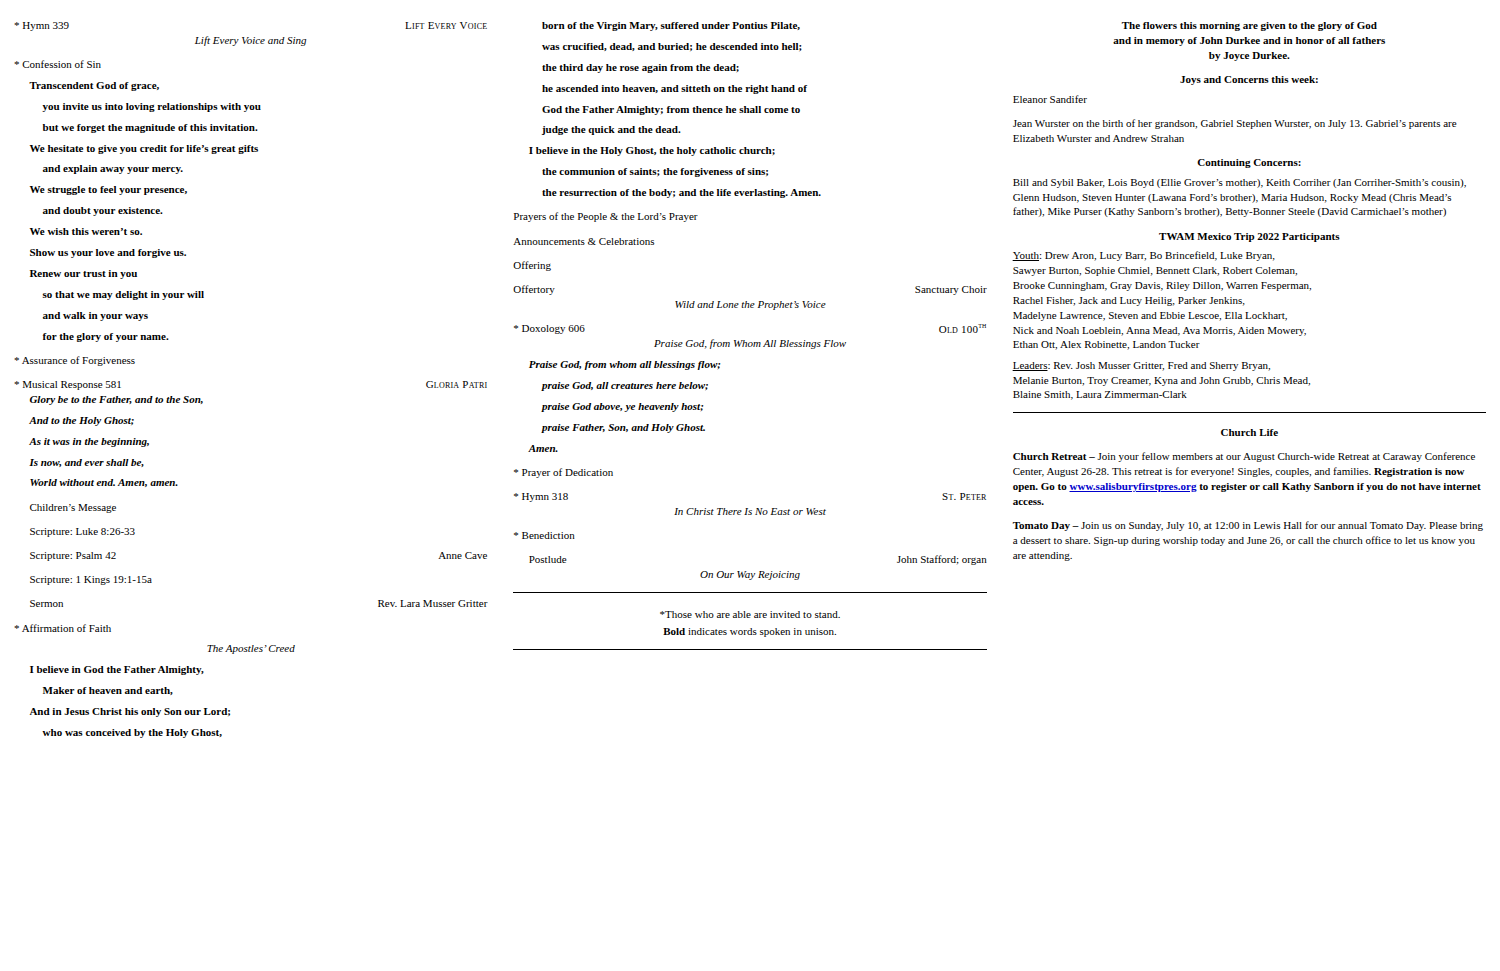* Hymn 339 Lift Every Voice
Lift Every Voice and Sing
* Confession of Sin
Transcendent God of grace,
you invite us into loving relationships with you
but we forget the magnitude of this invitation.
We hesitate to give you credit for life’s great gifts
and explain away your mercy.
We struggle to feel your presence,
and doubt your existence.
We wish this weren’t so.
Show us your love and forgive us.
Renew our trust in you
so that we may delight in your will
and walk in your ways
for the glory of your name.
* Assurance of Forgiveness
* Musical Response 581 Gloria Patri
Glory be to the Father, and to the Son,
And to the Holy Ghost;
As it was in the beginning,
Is now, and ever shall be,
World without end. Amen, amen.
Children’s Message
Scripture: Luke 8:26-33
Scripture: Psalm 42 Anne Cave
Scripture: 1 Kings 19:1-15a
Sermon Rev. Lara Musser Gritter
* Affirmation of Faith
The Apostles’ Creed
I believe in God the Father Almighty,
Maker of heaven and earth,
And in Jesus Christ his only Son our Lord;
who was conceived by the Holy Ghost,
born of the Virgin Mary, suffered under Pontius Pilate,
was crucified, dead, and buried; he descended into hell;
the third day he rose again from the dead;
he ascended into heaven, and sitteth on the right hand of
God the Father Almighty; from thence he shall come to
judge the quick and the dead.
I believe in the Holy Ghost, the holy catholic church;
the communion of saints; the forgiveness of sins;
the resurrection of the body; and the life everlasting. Amen.
Prayers of the People & the Lord’s Prayer
Announcements & Celebrations
Offering
Offertory Sanctuary Choir
Wild and Lone the Prophet’s Voice
* Doxology 606 Old 100th
Praise God, from Whom All Blessings Flow
Praise God, from whom all blessings flow;
praise God, all creatures here below;
praise God above, ye heavenly host;
praise Father, Son, and Holy Ghost.
Amen.
* Prayer of Dedication
* Hymn 318 St. Peter
In Christ There Is No East or West
* Benediction
Postlude John Stafford; organ
On Our Way Rejoicing
*Those who are able are invited to stand.
Bold indicates words spoken in unison.
The flowers this morning are given to the glory of God
and in memory of John Durkee and in honor of all fathers
by Joyce Durkee.
Joys and Concerns this week:
Eleanor Sandifer
Jean Wurster on the birth of her grandson, Gabriel Stephen Wurster, on July 13. Gabriel’s parents are Elizabeth Wurster and Andrew Strahan
Continuing Concerns:
Bill and Sybil Baker, Lois Boyd (Ellie Grover’s mother), Keith Corriher (Jan Corriher-Smith’s cousin), Glenn Hudson, Steven Hunter (Lawana Ford’s brother), Maria Hudson, Rocky Mead (Chris Mead’s father), Mike Purser (Kathy Sanborn’s brother), Betty-Bonner Steele (David Carmichael’s mother)
TWAM Mexico Trip 2022 Participants
Youth: Drew Aron, Lucy Barr, Bo Brincefield, Luke Bryan,
Sawyer Burton, Sophie Chmiel, Bennett Clark, Robert Coleman,
Brooke Cunningham, Gray Davis, Riley Dillon, Warren Fesperman,
Rachel Fisher, Jack and Lucy Heilig, Parker Jenkins,
Madelyne Lawrence, Steven and Ebbie Lescoe, Ella Lockhart,
Nick and Noah Loeblein, Anna Mead, Ava Morris, Aiden Mowery,
Ethan Ott, Alex Robinette, Landon Tucker
Leaders: Rev. Josh Musser Gritter, Fred and Sherry Bryan,
Melanie Burton, Troy Creamer, Kyna and John Grubb, Chris Mead,
Blaine Smith, Laura Zimmerman-Clark
Church Life
Church Retreat – Join your fellow members at our August Church-wide Retreat at Caraway Conference Center, August 26-28. This retreat is for everyone! Singles, couples, and families. Registration is now open. Go to www.salisburyfirstpres.org to register or call Kathy Sanborn if you do not have internet access.
Tomato Day – Join us on Sunday, July 10, at 12:00 in Lewis Hall for our annual Tomato Day. Please bring a dessert to share. Sign-up during worship today and June 26, or call the church office to let us know you are attending.